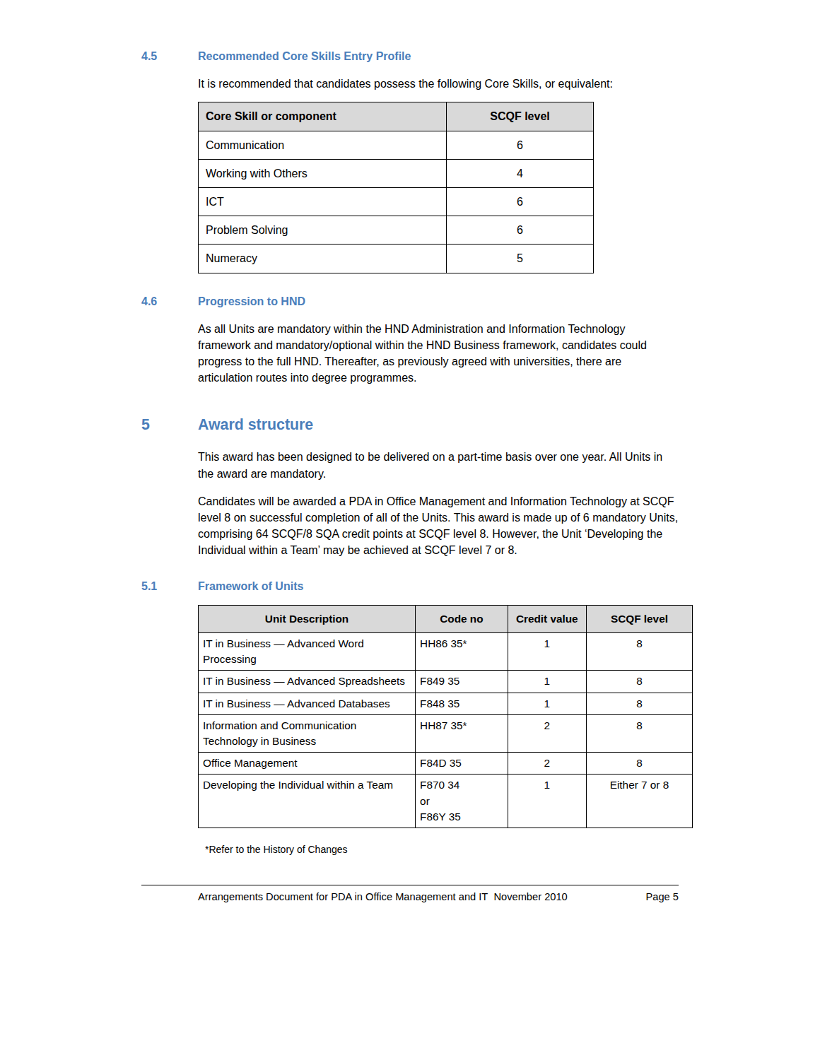4.5 Recommended Core Skills Entry Profile
It is recommended that candidates possess the following Core Skills, or equivalent:
| Core Skill or component | SCQF level |
| --- | --- |
| Communication | 6 |
| Working with Others | 4 |
| ICT | 6 |
| Problem Solving | 6 |
| Numeracy | 5 |
4.6 Progression to HND
As all Units are mandatory within the HND Administration and Information Technology framework and mandatory/optional within the HND Business framework, candidates could progress to the full HND. Thereafter, as previously agreed with universities, there are articulation routes into degree programmes.
5 Award structure
This award has been designed to be delivered on a part-time basis over one year. All Units in the award are mandatory.
Candidates will be awarded a PDA in Office Management and Information Technology at SCQF level 8 on successful completion of all of the Units. This award is made up of 6 mandatory Units, comprising 64 SCQF/8 SQA credit points at SCQF level 8. However, the Unit ‘Developing the Individual within a Team’ may be achieved at SCQF level 7 or 8.
5.1 Framework of Units
| Unit Description | Code no | Credit value | SCQF level |
| --- | --- | --- | --- |
| IT in Business — Advanced Word Processing | HH86 35* | 1 | 8 |
| IT in Business — Advanced Spreadsheets | F849 35 | 1 | 8 |
| IT in Business — Advanced Databases | F848 35 | 1 | 8 |
| Information and Communication Technology in Business | HH87 35* | 2 | 8 |
| Office Management | F84D 35 | 2 | 8 |
| Developing the Individual within a Team | F870 34 or F86Y 35 | 1 | Either 7 or 8 |
*Refer to the History of Changes
Arrangements Document for PDA in Office Management and IT November 2010 Page 5